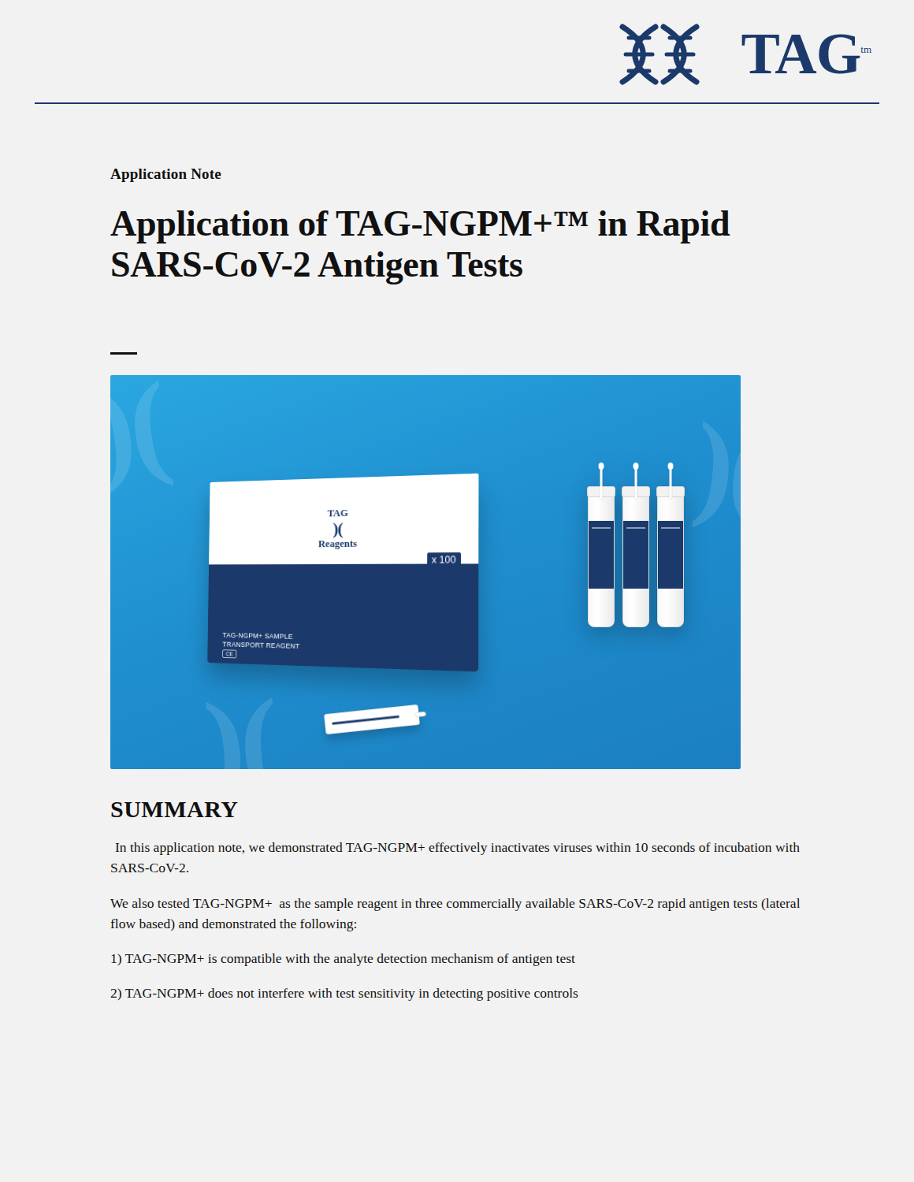TAGtm
Application Note
Application of TAG-NGPM+™ in Rapid SARS-CoV-2 Antigen Tests
)( )( )(
TAG
)(
Reagents
x 100
TAG-NGPM+ Sample
Transport Reagent
CE
SUMMARY
In this application note, we demonstrated TAG-NGPM+ effectively inactivates viruses within 10 seconds of incubation with SARS-CoV-2.
We also tested TAG-NGPM+ as the sample reagent in three commercially available SARS-CoV-2 rapid antigen tests (lateral flow based) and demonstrated the following:
1) TAG-NGPM+ is compatible with the analyte detection mechanism of antigen test
2) TAG-NGPM+ does not interfere with test sensitivity in detecting positive controls